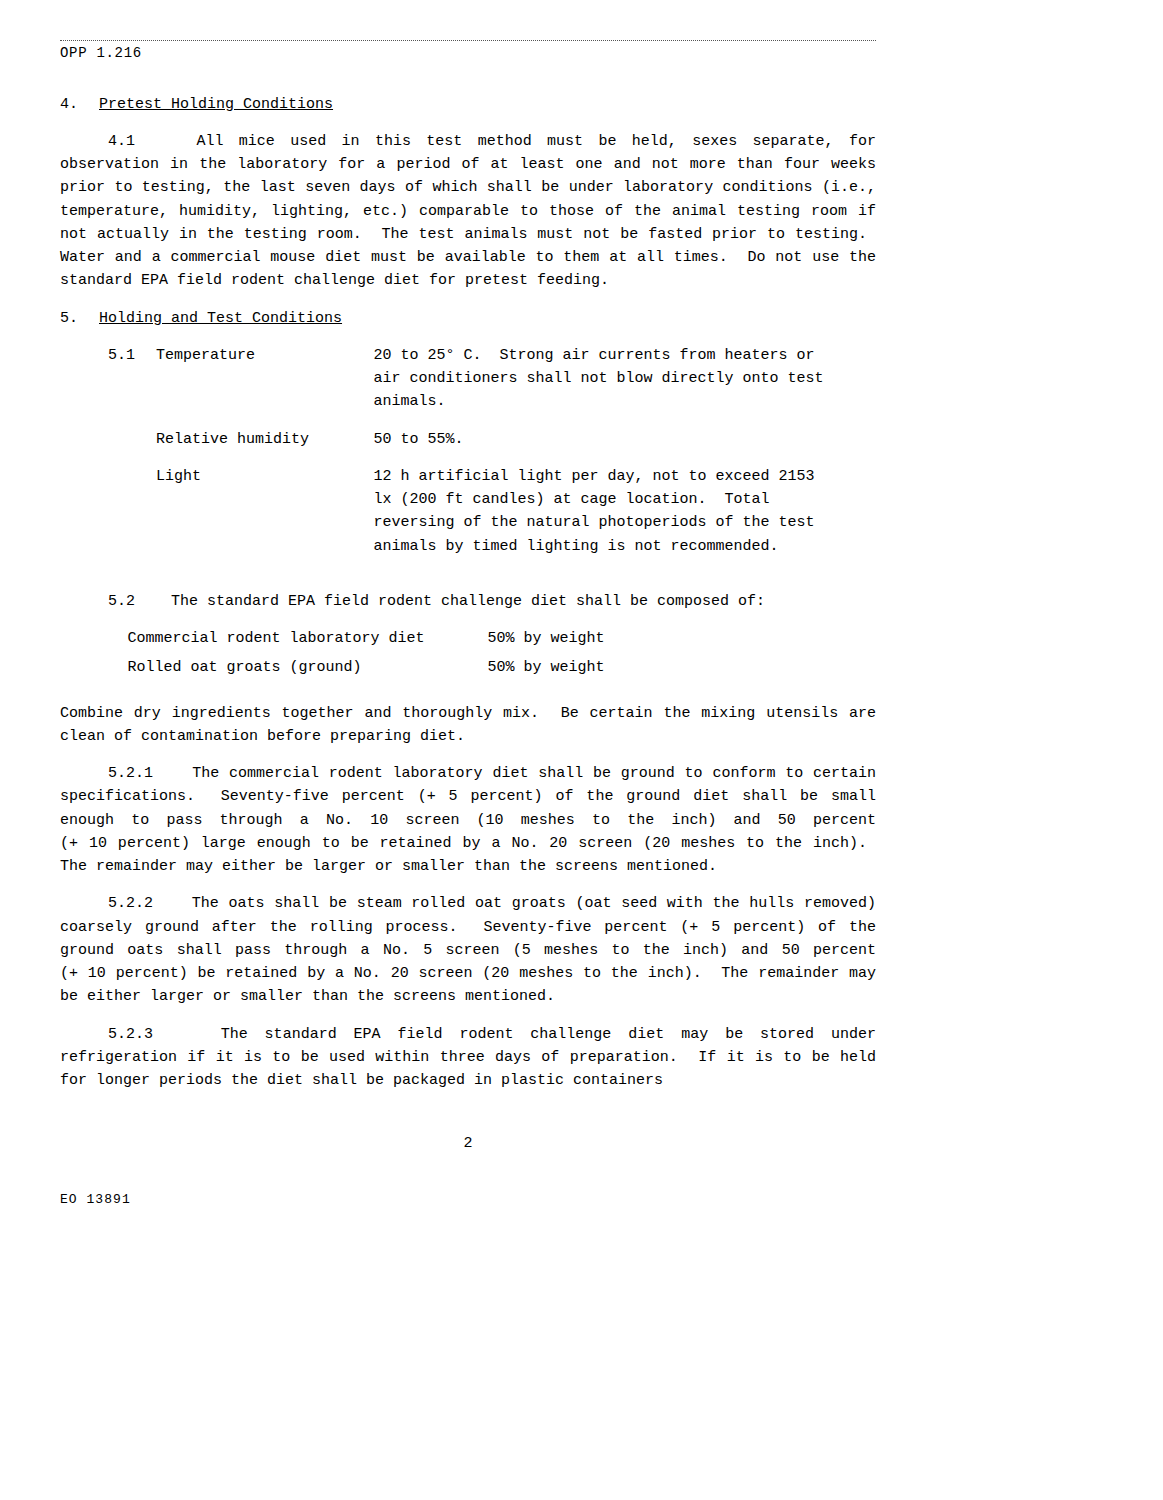OPP 1.216
4. Pretest Holding Conditions
4.1 All mice used in this test method must be held, sexes separate, for observation in the laboratory for a period of at least one and not more than four weeks prior to testing, the last seven days of which shall be under laboratory conditions (i.e., temperature, humidity, lighting, etc.) comparable to those of the animal testing room if not actually in the testing room. The test animals must not be fasted prior to testing. Water and a commercial mouse diet must be available to them at all times. Do not use the standard EPA field rodent challenge diet for pretest feeding.
5. Holding and Test Conditions
| 5.1 | Temperature | 20 to 25° C. Strong air currents from heaters or air conditioners shall not blow directly onto test animals. |
| | Relative humidity | 50 to 55%. |
| | Light | 12 h artificial light per day, not to exceed 2153 lx (200 ft candles) at cage location. Total reversing of the natural photoperiods of the test animals by timed lighting is not recommended. |
5.2 The standard EPA field rodent challenge diet shall be composed of:
| Commercial rodent laboratory diet | 50% by weight |
| Rolled oat groats (ground) | 50% by weight |
Combine dry ingredients together and thoroughly mix. Be certain the mixing utensils are clean of contamination before preparing diet.
5.2.1 The commercial rodent laboratory diet shall be ground to conform to certain specifications. Seventy-five percent (+ 5 percent) of the ground diet shall be small enough to pass through a No. 10 screen (10 meshes to the inch) and 50 percent (+ 10 percent) large enough to be retained by a No. 20 screen (20 meshes to the inch). The remainder may either be larger or smaller than the screens mentioned.
5.2.2 The oats shall be steam rolled oat groats (oat seed with the hulls removed) coarsely ground after the rolling process. Seventy-five percent (+ 5 percent) of the ground oats shall pass through a No. 5 screen (5 meshes to the inch) and 50 percent (+ 10 percent) be retained by a No. 20 screen (20 meshes to the inch). The remainder may be either larger or smaller than the screens mentioned.
5.2.3 The standard EPA field rodent challenge diet may be stored under refrigeration if it is to be used within three days of preparation. If it is to be held for longer periods the diet shall be packaged in plastic containers
2
EO 13891